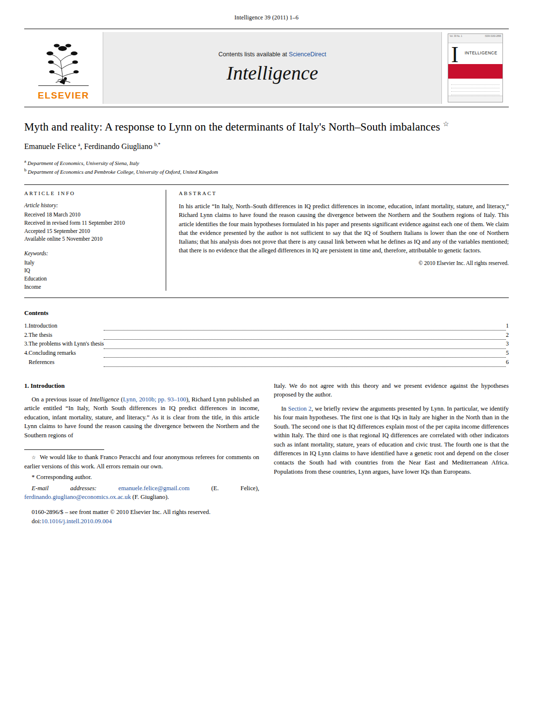Intelligence 39 (2011) 1–6
ELSEVIER
Contents lists available at ScienceDirect
Intelligence
Vol. 39 No. 1 ISSN 0160-2896
I
INTELLIGENCE
Myth and reality: A response to Lynn on the determinants of Italy's North–South imbalances ☆
Emanuele Felice a, Ferdinando Giugliano b,*
a Department of Economics, University of Siena, Italy
b Department of Economics and Pembroke College, University of Oxford, United Kingdom
Article info
Article history:
Received 18 March 2010
Received in revised form 11 September 2010
Accepted 15 September 2010
Available online 5 November 2010
Keywords:
Italy
IQ
Education
Income
Abstract
In his article “In Italy, North–South differences in IQ predict differences in income, education, infant mortality, stature, and literacy,” Richard Lynn claims to have found the reason causing the divergence between the Northern and the Southern regions of Italy. This article identifies the four main hypotheses formulated in his paper and presents significant evidence against each one of them. We claim that the evidence presented by the author is not sufficient to say that the IQ of Southern Italians is lower than the one of Northern Italians; that his analysis does not prove that there is any causal link between what he defines as IQ and any of the variables mentioned; that there is no evidence that the alleged differences in IQ are persistent in time and, therefore, attributable to genetic factors.
© 2010 Elsevier Inc. All rights reserved.
Contents
| 1. | Introduction | | 1 |
| 2. | The thesis | | 2 |
| 3. | The problems with Lynn's thesis | | 3 |
| 4. | Concluding remarks | | 5 |
| | References | | 6 |
1. Introduction
On a previous issue of Intelligence (Lynn, 2010b; pp. 93–100), Richard Lynn published an article entitled “In Italy, North South differences in IQ predict differences in income, education, infant mortality, stature, and literacy.” As it is clear from the title, in this article Lynn claims to have found the reason causing the divergence between the Northern and the Southern regions of
☆ We would like to thank Franco Peracchi and four anonymous referees for comments on earlier versions of this work. All errors remain our own.
* Corresponding author.
E-mail addresses: emanuele.felice@gmail.com (E. Felice), ferdinando.giugliano@economics.ox.ac.uk (F. Giugliano).
0160-2896/$ – see front matter © 2010 Elsevier Inc. All rights reserved.
doi:10.1016/j.intell.2010.09.004
Italy. We do not agree with this theory and we present evidence against the hypotheses proposed by the author.
In Section 2, we briefly review the arguments presented by Lynn. In particular, we identify his four main hypotheses. The first one is that IQs in Italy are higher in the North than in the South. The second one is that IQ differences explain most of the per capita income differences within Italy. The third one is that regional IQ differences are correlated with other indicators such as infant mortality, stature, years of education and civic trust. The fourth one is that the differences in IQ Lynn claims to have identified have a genetic root and depend on the closer contacts the South had with countries from the Near East and Mediterranean Africa. Populations from these countries, Lynn argues, have lower IQs than Europeans.